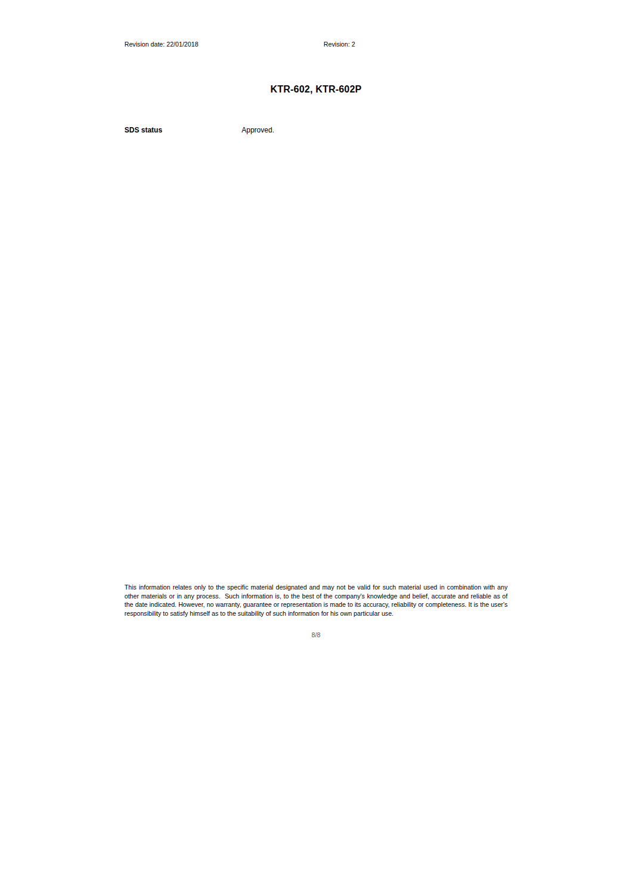Revision date: 22/01/2018
Revision: 2
KTR-602, KTR-602P
SDS status
Approved.
This information relates only to the specific material designated and may not be valid for such material used in combination with any other materials or in any process. Such information is, to the best of the company's knowledge and belief, accurate and reliable as of the date indicated. However, no warranty, guarantee or representation is made to its accuracy, reliability or completeness. It is the user's responsibility to satisfy himself as to the suitability of such information for his own particular use.
8/8